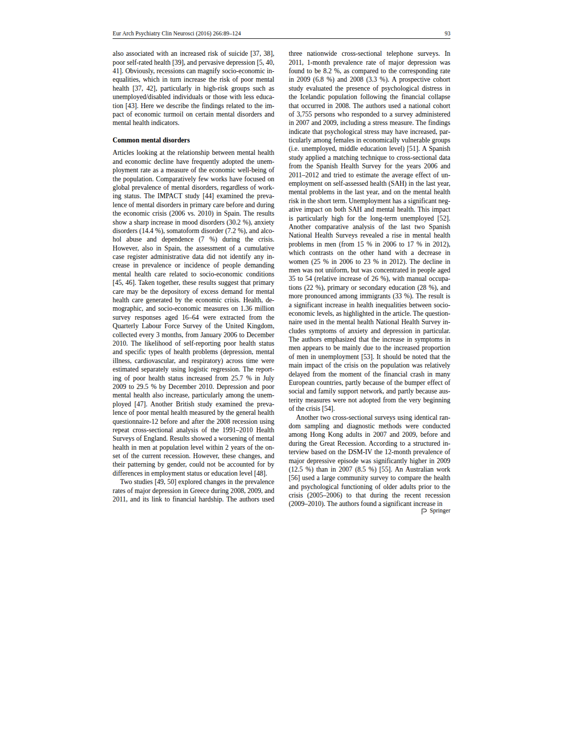Eur Arch Psychiatry Clin Neurosci (2016) 266:89–124 93
also associated with an increased risk of suicide [37, 38], poor self-rated health [39], and pervasive depression [5, 40, 41]. Obviously, recessions can magnify socio-economic inequalities, which in turn increase the risk of poor mental health [37, 42], particularly in high-risk groups such as unemployed/disabled individuals or those with less education [43]. Here we describe the findings related to the impact of economic turmoil on certain mental disorders and mental health indicators.
Common mental disorders
Articles looking at the relationship between mental health and economic decline have frequently adopted the unemployment rate as a measure of the economic well-being of the population. Comparatively few works have focused on global prevalence of mental disorders, regardless of working status. The IMPACT study [44] examined the prevalence of mental disorders in primary care before and during the economic crisis (2006 vs. 2010) in Spain. The results show a sharp increase in mood disorders (30.2 %), anxiety disorders (14.4 %), somatoform disorder (7.2 %), and alcohol abuse and dependence (7 %) during the crisis. However, also in Spain, the assessment of a cumulative case register administrative data did not identify any increase in prevalence or incidence of people demanding mental health care related to socio-economic conditions [45, 46]. Taken together, these results suggest that primary care may be the depository of excess demand for mental health care generated by the economic crisis. Health, demographic, and socio-economic measures on 1.36 million survey responses aged 16–64 were extracted from the Quarterly Labour Force Survey of the United Kingdom, collected every 3 months, from January 2006 to December 2010. The likelihood of self-reporting poor health status and specific types of health problems (depression, mental illness, cardiovascular, and respiratory) across time were estimated separately using logistic regression. The reporting of poor health status increased from 25.7 % in July 2009 to 29.5 % by December 2010. Depression and poor mental health also increase, particularly among the unemployed [47]. Another British study examined the prevalence of poor mental health measured by the general health questionnaire-12 before and after the 2008 recession using repeat cross-sectional analysis of the 1991–2010 Health Surveys of England. Results showed a worsening of mental health in men at population level within 2 years of the onset of the current recession. However, these changes, and their patterning by gender, could not be accounted for by differences in employment status or education level [48].
Two studies [49, 50] explored changes in the prevalence rates of major depression in Greece during 2008, 2009, and 2011, and its link to financial hardship. The authors used three nationwide cross-sectional telephone surveys. In 2011, 1-month prevalence rate of major depression was found to be 8.2 %, as compared to the corresponding rate in 2009 (6.8 %) and 2008 (3.3 %). A prospective cohort study evaluated the presence of psychological distress in the Icelandic population following the financial collapse that occurred in 2008. The authors used a national cohort of 3,755 persons who responded to a survey administered in 2007 and 2009, including a stress measure. The findings indicate that psychological stress may have increased, particularly among females in economically vulnerable groups (i.e. unemployed, middle education level) [51]. A Spanish study applied a matching technique to cross-sectional data from the Spanish Health Survey for the years 2006 and 2011–2012 and tried to estimate the average effect of unemployment on self-assessed health (SAH) in the last year, mental problems in the last year, and on the mental health risk in the short term. Unemployment has a significant negative impact on both SAH and mental health. This impact is particularly high for the long-term unemployed [52]. Another comparative analysis of the last two Spanish National Health Surveys revealed a rise in mental health problems in men (from 15 % in 2006 to 17 % in 2012), which contrasts on the other hand with a decrease in women (25 % in 2006 to 23 % in 2012). The decline in men was not uniform, but was concentrated in people aged 35 to 54 (relative increase of 26 %), with manual occupations (22 %), primary or secondary education (28 %), and more pronounced among immigrants (33 %). The result is a significant increase in health inequalities between socio-economic levels, as highlighted in the article. The questionnaire used in the mental health National Health Survey includes symptoms of anxiety and depression in particular. The authors emphasized that the increase in symptoms in men appears to be mainly due to the increased proportion of men in unemployment [53]. It should be noted that the main impact of the crisis on the population was relatively delayed from the moment of the financial crash in many European countries, partly because of the bumper effect of social and family support network, and partly because austerity measures were not adopted from the very beginning of the crisis [54].
Another two cross-sectional surveys using identical random sampling and diagnostic methods were conducted among Hong Kong adults in 2007 and 2009, before and during the Great Recession. According to a structured interview based on the DSM-IV the 12-month prevalence of major depressive episode was significantly higher in 2009 (12.5 %) than in 2007 (8.5 %) [55]. An Australian work [56] used a large community survey to compare the health and psychological functioning of older adults prior to the crisis (2005–2006) to that during the recent recession (2009–2010). The authors found a significant increase in
Springer